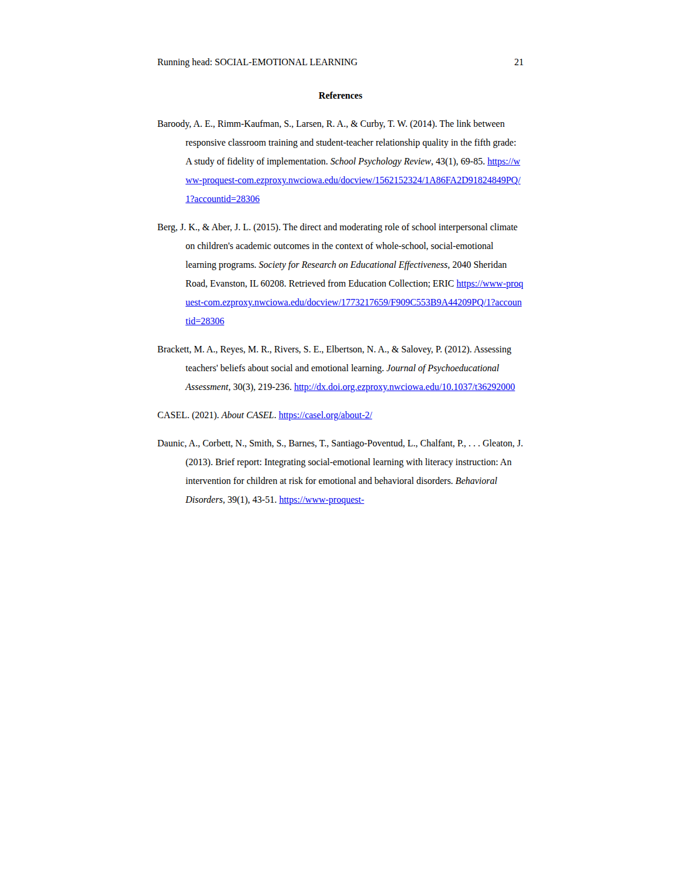Running head: SOCIAL-EMOTIONAL LEARNING 21
References
Baroody, A. E., Rimm-Kaufman, S., Larsen, R. A., & Curby, T. W. (2014). The link between responsive classroom training and student-teacher relationship quality in the fifth grade: A study of fidelity of implementation. School Psychology Review, 43(1), 69-85. https://www-proquest-com.ezproxy.nwciowa.edu/docview/1562152324/1A86FA2D91824849PQ/1?accountid=28306
Berg, J. K., & Aber, J. L. (2015). The direct and moderating role of school interpersonal climate on children's academic outcomes in the context of whole-school, social-emotional learning programs. Society for Research on Educational Effectiveness, 2040 Sheridan Road, Evanston, IL 60208. Retrieved from Education Collection; ERIC https://www-proquest-com.ezproxy.nwciowa.edu/docview/1773217659/F909C553B9A44209PQ/1?accountid=28306
Brackett, M. A., Reyes, M. R., Rivers, S. E., Elbertson, N. A., & Salovey, P. (2012). Assessing teachers' beliefs about social and emotional learning. Journal of Psychoeducational Assessment, 30(3), 219-236. http://dx.doi.org.ezproxy.nwciowa.edu/10.1037/t36292000
CASEL. (2021). About CASEL. https://casel.org/about-2/
Daunic, A., Corbett, N., Smith, S., Barnes, T., Santiago-Poventud, L., Chalfant, P., . . . Gleaton, J. (2013). Brief report: Integrating social-emotional learning with literacy instruction: An intervention for children at risk for emotional and behavioral disorders. Behavioral Disorders, 39(1), 43-51. https://www-proquest-